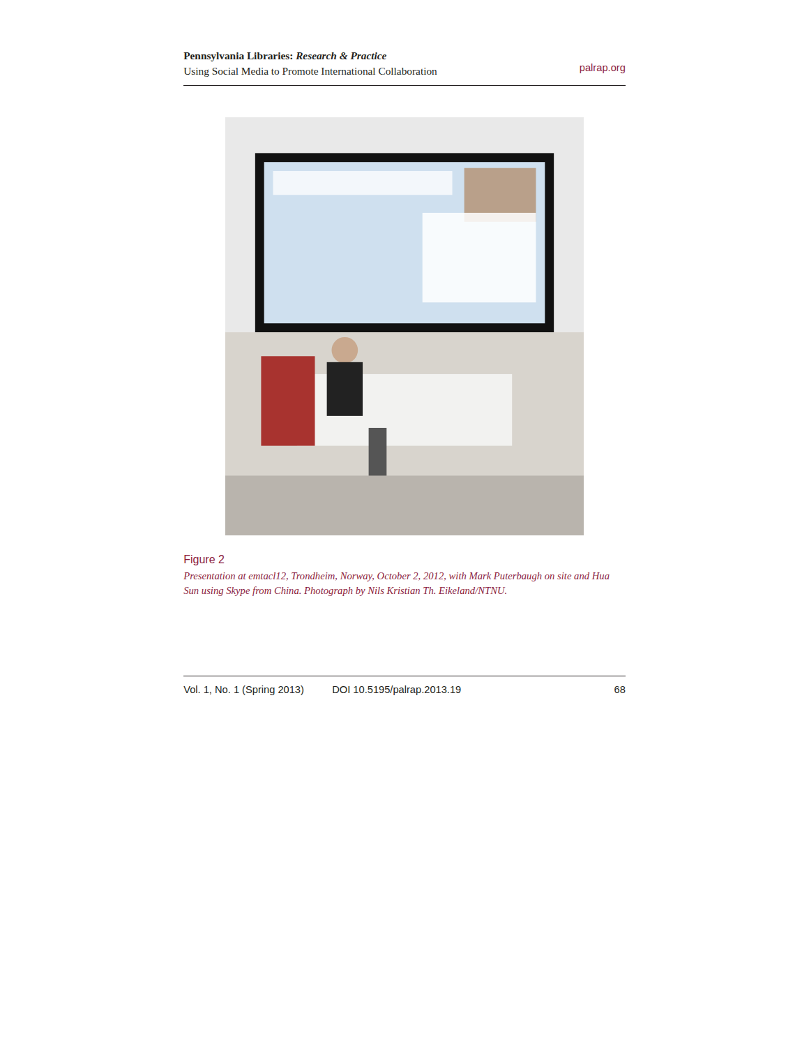Pennsylvania Libraries: Research & Practice
Using Social Media to Promote International Collaboration
palrap.org
Figure 2
Presentation at emtacl12, Trondheim, Norway, October 2, 2012, with Mark Puterbaugh on site and Hua Sun using Skype from China. Photograph by Nils Kristian Th. Eikeland/NTNU.
Vol. 1, No. 1 (Spring 2013) DOI 10.5195/palrap.2013.19 68